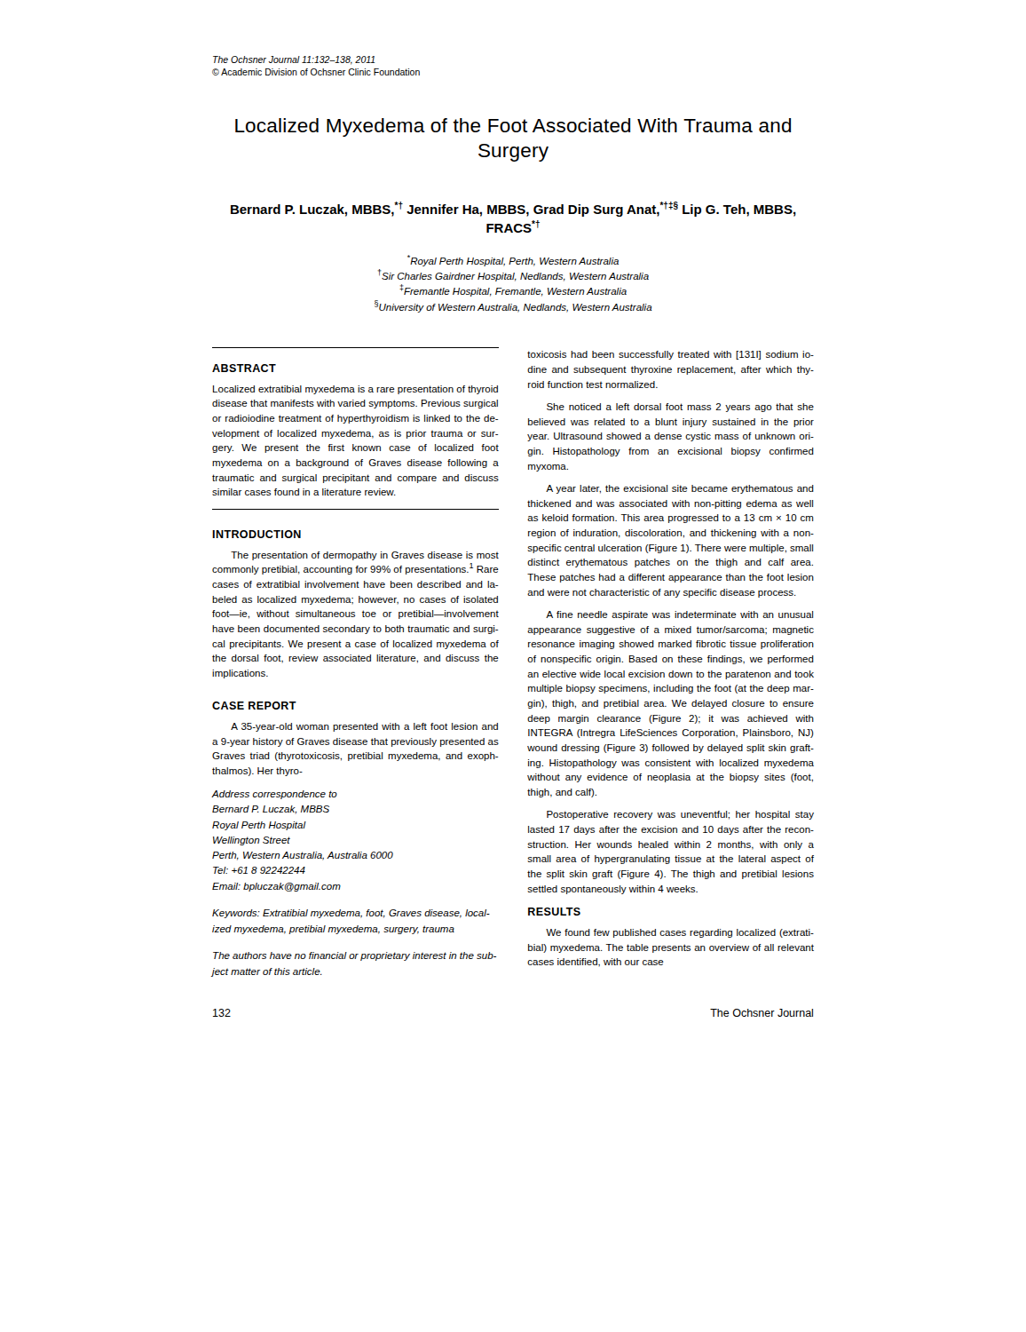The Ochsner Journal 11:132–138, 2011
© Academic Division of Ochsner Clinic Foundation
Localized Myxedema of the Foot Associated With Trauma and Surgery
Bernard P. Luczak, MBBS,*† Jennifer Ha, MBBS, Grad Dip Surg Anat,*†‡§ Lip G. Teh, MBBS, FRACS*†
*Royal Perth Hospital, Perth, Western Australia
†Sir Charles Gairdner Hospital, Nedlands, Western Australia
‡Fremantle Hospital, Fremantle, Western Australia
§University of Western Australia, Nedlands, Western Australia
ABSTRACT
Localized extratibial myxedema is a rare presentation of thyroid disease that manifests with varied symptoms. Previous surgical or radioiodine treatment of hyperthyroidism is linked to the development of localized myxedema, as is prior trauma or surgery. We present the first known case of localized foot myxedema on a background of Graves disease following a traumatic and surgical precipitant and compare and discuss similar cases found in a literature review.
INTRODUCTION
The presentation of dermopathy in Graves disease is most commonly pretibial, accounting for 99% of presentations.1 Rare cases of extratibial involvement have been described and labeled as localized myxedema; however, no cases of isolated foot—ie, without simultaneous toe or pretibial—involvement have been documented secondary to both traumatic and surgical precipitants. We present a case of localized myxedema of the dorsal foot, review associated literature, and discuss the implications.
CASE REPORT
A 35-year-old woman presented with a left foot lesion and a 9-year history of Graves disease that previously presented as Graves triad (thyrotoxicosis, pretibial myxedema, and exophthalmos). Her thyro-
Address correspondence to
Bernard P. Luczak, MBBS
Royal Perth Hospital
Wellington Street
Perth, Western Australia, Australia 6000
Tel: +61 8 92242244
Email: bpluczak@gmail.com
Keywords: Extratibial myxedema, foot, Graves disease, localized myxedema, pretibial myxedema, surgery, trauma
The authors have no financial or proprietary interest in the subject matter of this article.
toxicosis had been successfully treated with [131I] sodium iodine and subsequent thyroxine replacement, after which thyroid function test normalized.
She noticed a left dorsal foot mass 2 years ago that she believed was related to a blunt injury sustained in the prior year. Ultrasound showed a dense cystic mass of unknown origin. Histopathology from an excisional biopsy confirmed myxoma.
A year later, the excisional site became erythematous and thickened and was associated with non-pitting edema as well as keloid formation. This area progressed to a 13 cm × 10 cm region of induration, discoloration, and thickening with a nonspecific central ulceration (Figure 1). There were multiple, small distinct erythematous patches on the thigh and calf area. These patches had a different appearance than the foot lesion and were not characteristic of any specific disease process.
A fine needle aspirate was indeterminate with an unusual appearance suggestive of a mixed tumor/sarcoma; magnetic resonance imaging showed marked fibrotic tissue proliferation of nonspecific origin. Based on these findings, we performed an elective wide local excision down to the paratenon and took multiple biopsy specimens, including the foot (at the deep margin), thigh, and pretibial area. We delayed closure to ensure deep margin clearance (Figure 2); it was achieved with INTEGRA (Intregra LifeSciences Corporation, Plainsboro, NJ) wound dressing (Figure 3) followed by delayed split skin grafting. Histopathology was consistent with localized myxedema without any evidence of neoplasia at the biopsy sites (foot, thigh, and calf).
Postoperative recovery was uneventful; her hospital stay lasted 17 days after the excision and 10 days after the reconstruction. Her wounds healed within 2 months, with only a small area of hypergranulating tissue at the lateral aspect of the split skin graft (Figure 4). The thigh and pretibial lesions settled spontaneously within 4 weeks.
RESULTS
We found few published cases regarding localized (extratibial) myxedema. The table presents an overview of all relevant cases identified, with our case
132
The Ochsner Journal